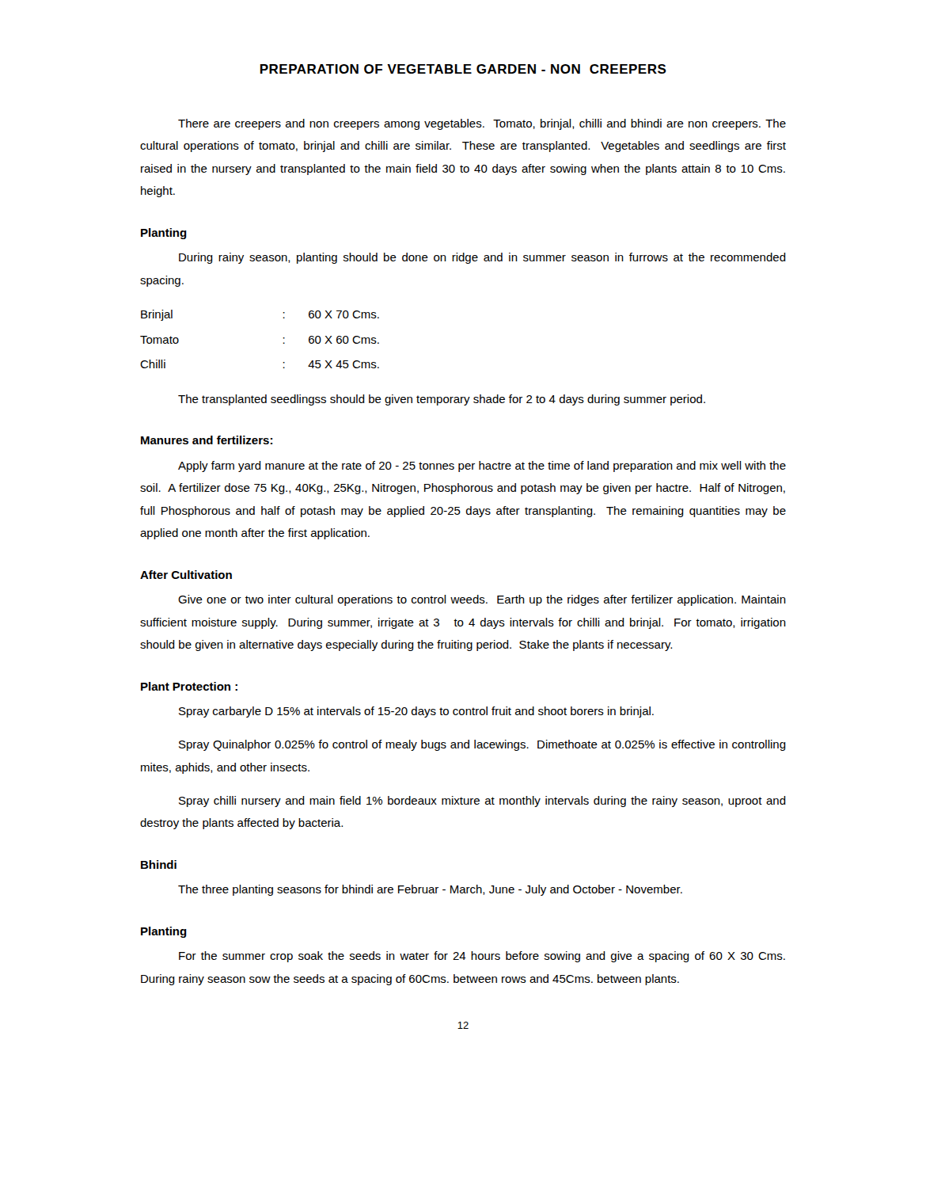PREPARATION OF VEGETABLE GARDEN - NON CREEPERS
There are creepers and non creepers among vegetables. Tomato, brinjal, chilli and bhindi are non creepers. The cultural operations of tomato, brinjal and chilli are similar. These are transplanted. Vegetables and seedlings are first raised in the nursery and transplanted to the main field 30 to 40 days after sowing when the plants attain 8 to 10 Cms. height.
Planting
During rainy season, planting should be done on ridge and in summer season in furrows at the recommended spacing.
| Brinjal | : | 60 X 70 Cms. |
| Tomato | : | 60 X 60 Cms. |
| Chilli | : | 45 X 45 Cms. |
The transplanted seedlingss should be given temporary shade for 2 to 4 days during summer period.
Manures and fertilizers:
Apply farm yard manure at the rate of 20 - 25 tonnes per hactre at the time of land preparation and mix well with the soil. A fertilizer dose 75 Kg., 40Kg., 25Kg., Nitrogen, Phosphorous and potash may be given per hactre. Half of Nitrogen, full Phosphorous and half of potash may be applied 20-25 days after transplanting. The remaining quantities may be applied one month after the first application.
After Cultivation
Give one or two inter cultural operations to control weeds. Earth up the ridges after fertilizer application. Maintain sufficient moisture supply. During summer, irrigate at 3 to 4 days intervals for chilli and brinjal. For tomato, irrigation should be given in alternative days especially during the fruiting period. Stake the plants if necessary.
Plant Protection :
Spray carbaryle D 15% at intervals of 15-20 days to control fruit and shoot borers in brinjal.
Spray Quinalphor 0.025% fo control of mealy bugs and lacewings. Dimethoate at 0.025% is effective in controlling mites, aphids, and other insects.
Spray chilli nursery and main field 1% bordeaux mixture at monthly intervals during the rainy season, uproot and destroy the plants affected by bacteria.
Bhindi
The three planting seasons for bhindi are Februar - March, June - July and October - November.
Planting
For the summer crop soak the seeds in water for 24 hours before sowing and give a spacing of 60 X 30 Cms. During rainy season sow the seeds at a spacing of 60Cms. between rows and 45Cms. between plants.
12